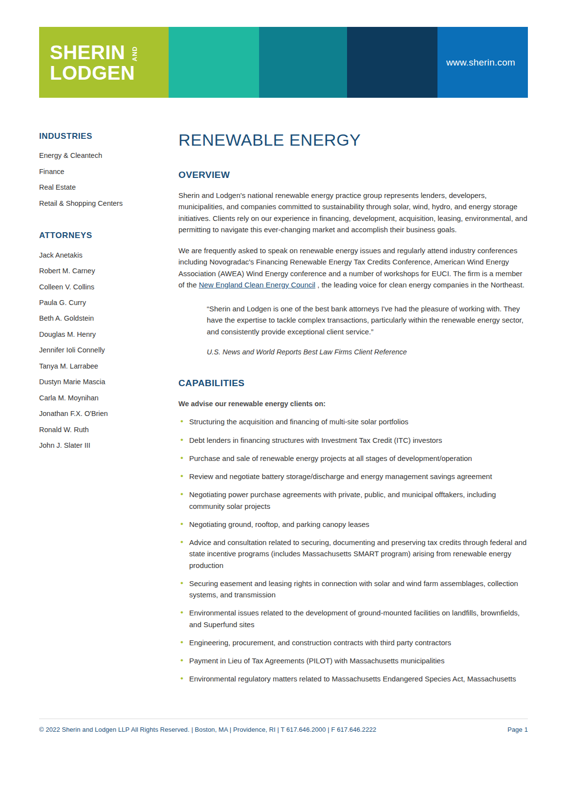Sherinand Lodgen
www.sherin.com
Industries
Energy & Cleantech
Finance
Real Estate
Retail & Shopping Centers
Attorneys
Jack Anetakis
Robert M. Carney
Colleen V. Collins
Paula G. Curry
Beth A. Goldstein
Douglas M. Henry
Jennifer Ioli Connelly
Tanya M. Larrabee
Dustyn Marie Mascia
Carla M. Moynihan
Jonathan F.X. O'Brien
Ronald W. Ruth
John J. Slater III
Renewable Energy
Overview
Sherin and Lodgen's national renewable energy practice group represents lenders, developers, municipalities, and companies committed to sustainability through solar, wind, hydro, and energy storage initiatives. Clients rely on our experience in financing, development, acquisition, leasing, environmental, and permitting to navigate this ever-changing market and accomplish their business goals.
We are frequently asked to speak on renewable energy issues and regularly attend industry conferences including Novogradac's Financing Renewable Energy Tax Credits Conference, American Wind Energy Association (AWEA) Wind Energy conference and a number of workshops for EUCI. The firm is a member of the New England Clean Energy Council , the leading voice for clean energy companies in the Northeast.
“Sherin and Lodgen is one of the best bank attorneys I've had the pleasure of working with. They have the expertise to tackle complex transactions, particularly within the renewable energy sector, and consistently provide exceptional client service.”
U.S. News and World Reports Best Law Firms Client Reference
Capabilities
We advise our renewable energy clients on:
Structuring the acquisition and financing of multi-site solar portfolios
Debt lenders in financing structures with Investment Tax Credit (ITC) investors
Purchase and sale of renewable energy projects at all stages of development/operation
Review and negotiate battery storage/discharge and energy management savings agreement
Negotiating power purchase agreements with private, public, and municipal offtakers, including community solar projects
Negotiating ground, rooftop, and parking canopy leases
Advice and consultation related to securing, documenting and preserving tax credits through federal and state incentive programs (includes Massachusetts SMART program) arising from renewable energy production
Securing easement and leasing rights in connection with solar and wind farm assemblages, collection systems, and transmission
Environmental issues related to the development of ground-mounted facilities on landfills, brownfields, and Superfund sites
Engineering, procurement, and construction contracts with third party contractors
Payment in Lieu of Tax Agreements (PILOT) with Massachusetts municipalities
Environmental regulatory matters related to Massachusetts Endangered Species Act, Massachusetts
© 2022 Sherin and Lodgen LLP All Rights Reserved. | Boston, MA | Providence, RI | T 617.646.2000 | F 617.646.2222
Page 1